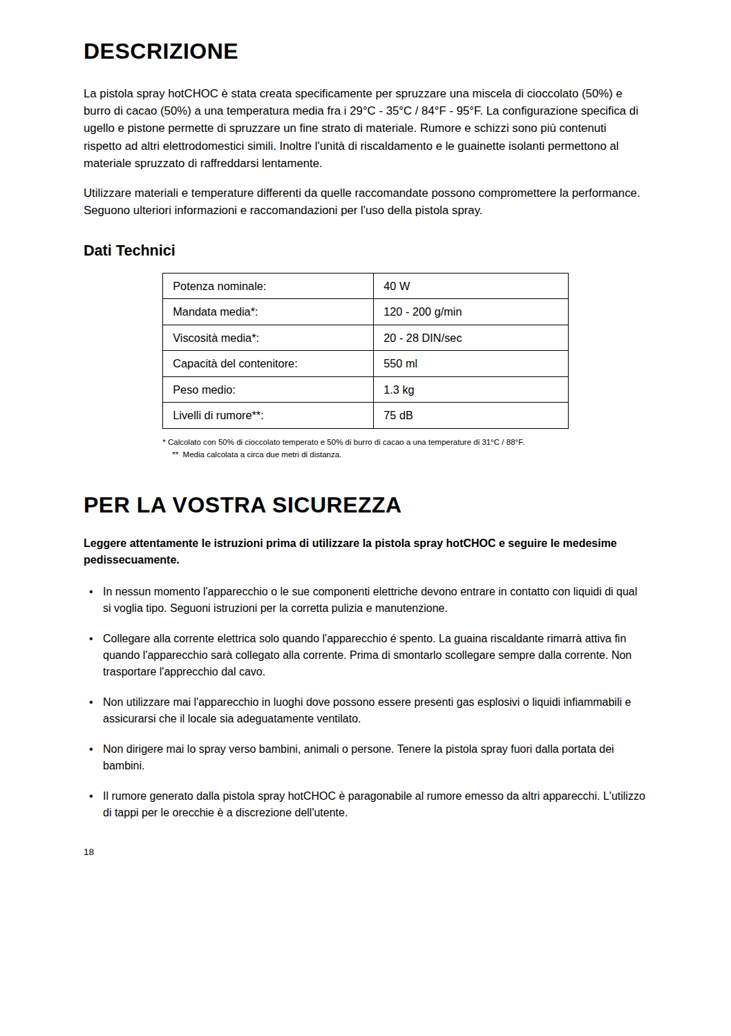DESCRIZIONE
La pistola spray hotCHOC è stata creata specificamente per spruzzare una miscela di cioccolato (50%) e burro di cacao (50%) a una temperatura media fra i 29°C - 35°C / 84°F - 95°F. La configurazione specifica di ugello e pistone permette di spruzzare un fine strato di materiale. Rumore e schizzi sono più contenuti rispetto ad altri elettrodomestici simili. Inoltre l'unità di riscaldamento e le guainette isolanti permettono al materiale spruzzato di raffreddarsi lentamente.
Utilizzare materiali e temperature differenti da quelle raccomandate possono compromettere la performance. Seguono ulteriori informazioni e raccomandazioni per l'uso della pistola spray.
Dati Technici
| Potenza nominale: | 40 W |
| Mandata media*: | 120 - 200 g/min |
| Viscosità media*: | 20 - 28 DIN/sec |
| Capacità del contenitore: | 550 ml |
| Peso medio: | 1.3 kg |
| Livelli di rumore**: | 75 dB |
* Calcolato con 50% di cioccolato temperato e 50% di burro di cacao a una temperature di 31°C / 88°F.
** Media calcolata a circa due metri di distanza.
PER LA VOSTRA SICUREZZA
Leggere attentamente le istruzioni prima di utilizzare la pistola spray hotCHOC e seguire le medesime pedissecuamente.
In nessun momento l'apparecchio o le sue componenti elettriche devono entrare in contatto con liquidi di qual si voglia tipo. Seguoni istruzioni per la corretta pulizia e manutenzione.
Collegare alla corrente elettrica solo quando l'apparecchio é spento. La guaina riscaldante rimarrà attiva fin quando l'apparecchio sarà collegato alla corrente. Prima di smontarlo scollegare sempre dalla corrente. Non trasportare l'apprecchio dal cavo.
Non utilizzare mai l'apparecchio in luoghi dove possono essere presenti gas esplosivi o liquidi infiammabili e assicurarsi che il locale sia adeguatamente ventilato.
Non dirigere mai lo spray verso bambini, animali o persone. Tenere la pistola spray fuori dalla portata dei bambini.
Il rumore generato dalla pistola spray hotCHOC è paragonabile al rumore emesso da altri apparecchi. L'utilizzo di tappi per le orecchie è a discrezione dell'utente.
18